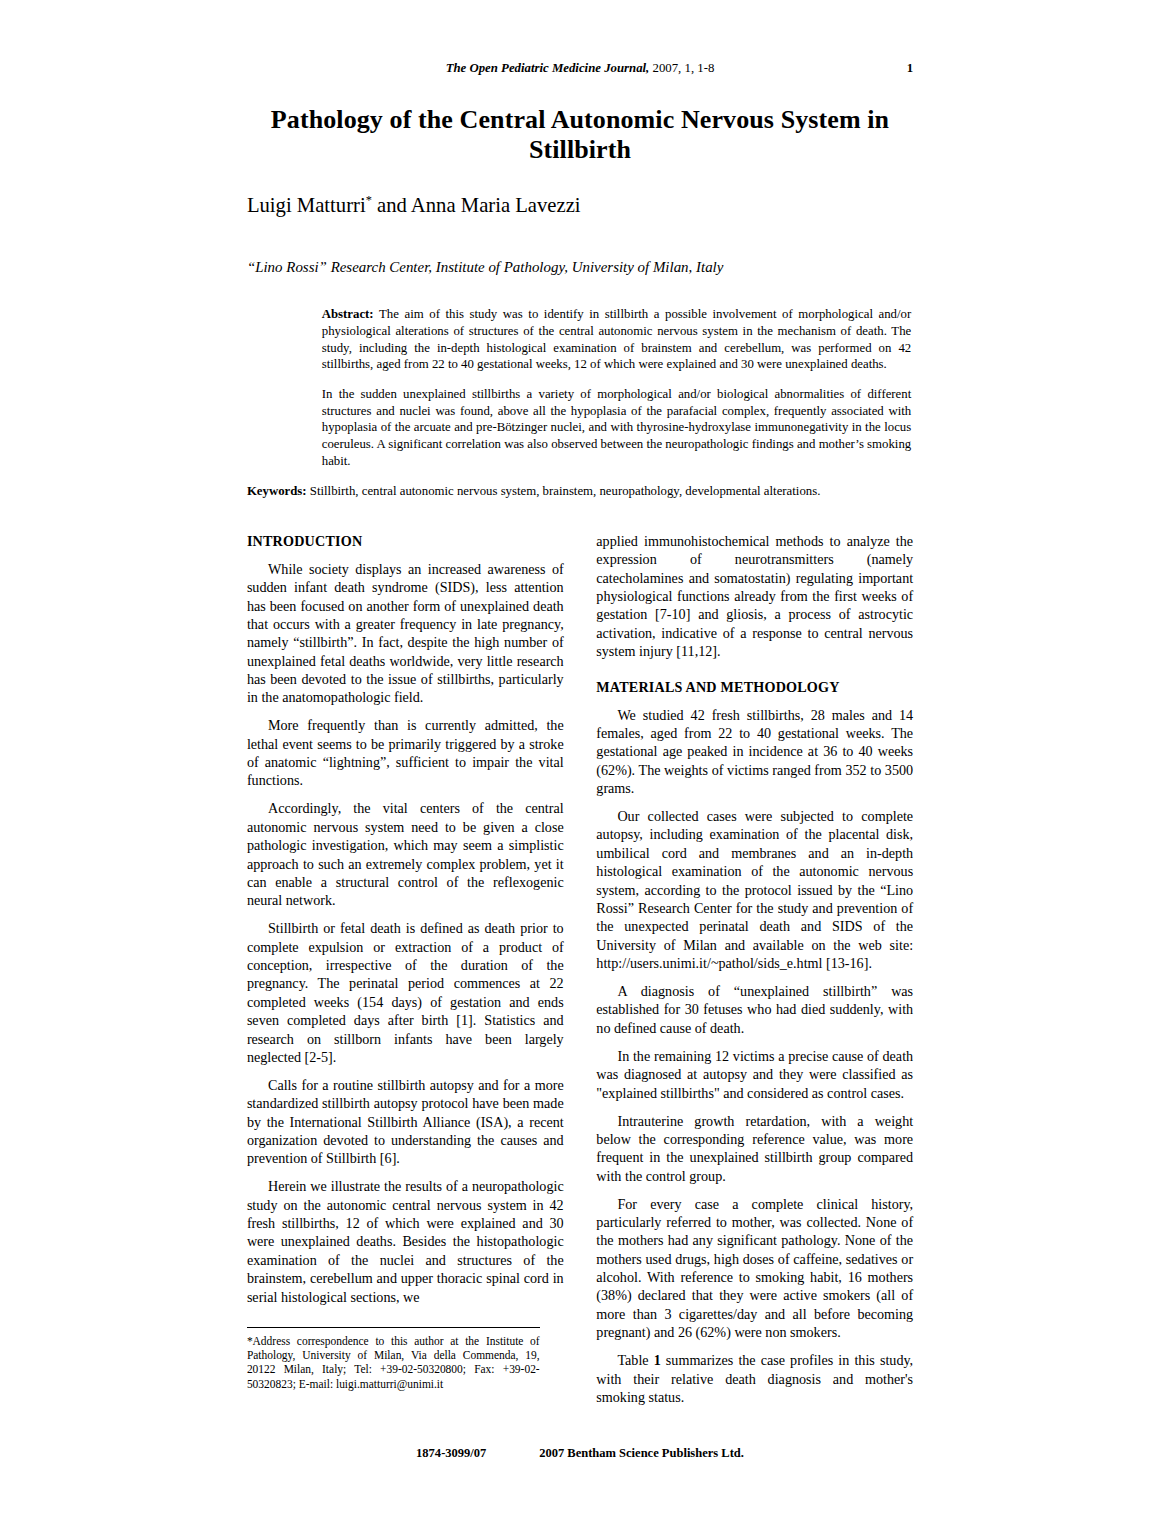The Open Pediatric Medicine Journal, 2007, 1, 1-8 1
Pathology of the Central Autonomic Nervous System in Stillbirth
Luigi Matturri* and Anna Maria Lavezzi
“Lino Rossi” Research Center, Institute of Pathology, University of Milan, Italy
Abstract: The aim of this study was to identify in stillbirth a possible involvement of morphological and/or physiological alterations of structures of the central autonomic nervous system in the mechanism of death. The study, including the in-depth histological examination of brainstem and cerebellum, was performed on 42 stillbirths, aged from 22 to 40 gestational weeks, 12 of which were explained and 30 were unexplained deaths.
In the sudden unexplained stillbirths a variety of morphological and/or biological abnormalities of different structures and nuclei was found, above all the hypoplasia of the parafacial complex, frequently associated with hypoplasia of the arcuate and pre-Bötzinger nuclei, and with thyrosine-hydroxylase immunonegativity in the locus coeruleus. A significant correlation was also observed between the neuropathologic findings and mother’s smoking habit.
Keywords: Stillbirth, central autonomic nervous system, brainstem, neuropathology, developmental alterations.
INTRODUCTION
While society displays an increased awareness of sudden infant death syndrome (SIDS), less attention has been focused on another form of unexplained death that occurs with a greater frequency in late pregnancy, namely “stillbirth”. In fact, despite the high number of unexplained fetal deaths worldwide, very little research has been devoted to the issue of stillbirths, particularly in the anatomopathologic field.
More frequently than is currently admitted, the lethal event seems to be primarily triggered by a stroke of anatomic “lightning”, sufficient to impair the vital functions.
Accordingly, the vital centers of the central autonomic nervous system need to be given a close pathologic investigation, which may seem a simplistic approach to such an extremely complex problem, yet it can enable a structural control of the reflexogenic neural network.
Stillbirth or fetal death is defined as death prior to complete expulsion or extraction of a product of conception, irrespective of the duration of the pregnancy. The perinatal period commences at 22 completed weeks (154 days) of gestation and ends seven completed days after birth [1]. Statistics and research on stillborn infants have been largely neglected [2-5].
Calls for a routine stillbirth autopsy and for a more standardized stillbirth autopsy protocol have been made by the International Stillbirth Alliance (ISA), a recent organization devoted to understanding the causes and prevention of Stillbirth [6].
Herein we illustrate the results of a neuropathologic study on the autonomic central nervous system in 42 fresh stillbirths, 12 of which were explained and 30 were unexplained deaths. Besides the histopathologic examination of the nuclei and structures of the brainstem, cerebellum and upper thoracic spinal cord in serial histological sections, we
*Address correspondence to this author at the Institute of Pathology, University of Milan, Via della Commenda, 19, 20122 Milan, Italy; Tel: +39-02-50320800; Fax: +39-02-50320823; E-mail: luigi.matturri@unimi.it
applied immunohistochemical methods to analyze the expression of neurotransmitters (namely catecholamines and somatostatin) regulating important physiological functions already from the first weeks of gestation [7-10] and gliosis, a process of astrocytic activation, indicative of a response to central nervous system injury [11,12].
MATERIALS AND METHODOLOGY
We studied 42 fresh stillbirths, 28 males and 14 females, aged from 22 to 40 gestational weeks. The gestational age peaked in incidence at 36 to 40 weeks (62%). The weights of victims ranged from 352 to 3500 grams.
Our collected cases were subjected to complete autopsy, including examination of the placental disk, umbilical cord and membranes and an in-depth histological examination of the autonomic nervous system, according to the protocol issued by the “Lino Rossi” Research Center for the study and prevention of the unexpected perinatal death and SIDS of the University of Milan and available on the web site: http://users.unimi.it/~pathol/sids_e.html [13-16].
A diagnosis of “unexplained stillbirth” was established for 30 fetuses who had died suddenly, with no defined cause of death.
In the remaining 12 victims a precise cause of death was diagnosed at autopsy and they were classified as "explained stillbirths" and considered as control cases.
Intrauterine growth retardation, with a weight below the corresponding reference value, was more frequent in the unexplained stillbirth group compared with the control group.
For every case a complete clinical history, particularly referred to mother, was collected. None of the mothers had any significant pathology. None of the mothers used drugs, high doses of caffeine, sedatives or alcohol. With reference to smoking habit, 16 mothers (38%) declared that they were active smokers (all of more than 3 cigarettes/day and all before becoming pregnant) and 26 (62%) were non smokers.
Table 1 summarizes the case profiles in this study, with their relative death diagnosis and mother's smoking status.
1874-3099/072007 Bentham Science Publishers Ltd.